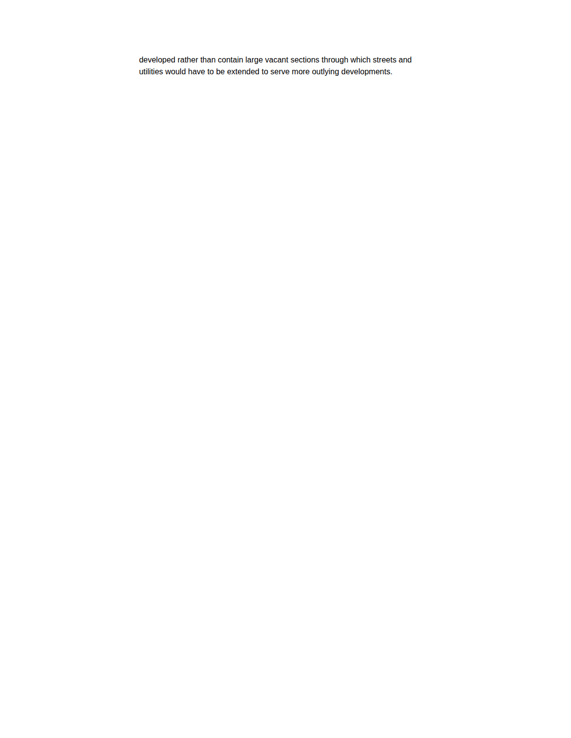developed rather than contain large vacant sections through which streets and utilities would have to be extended to serve more outlying developments.